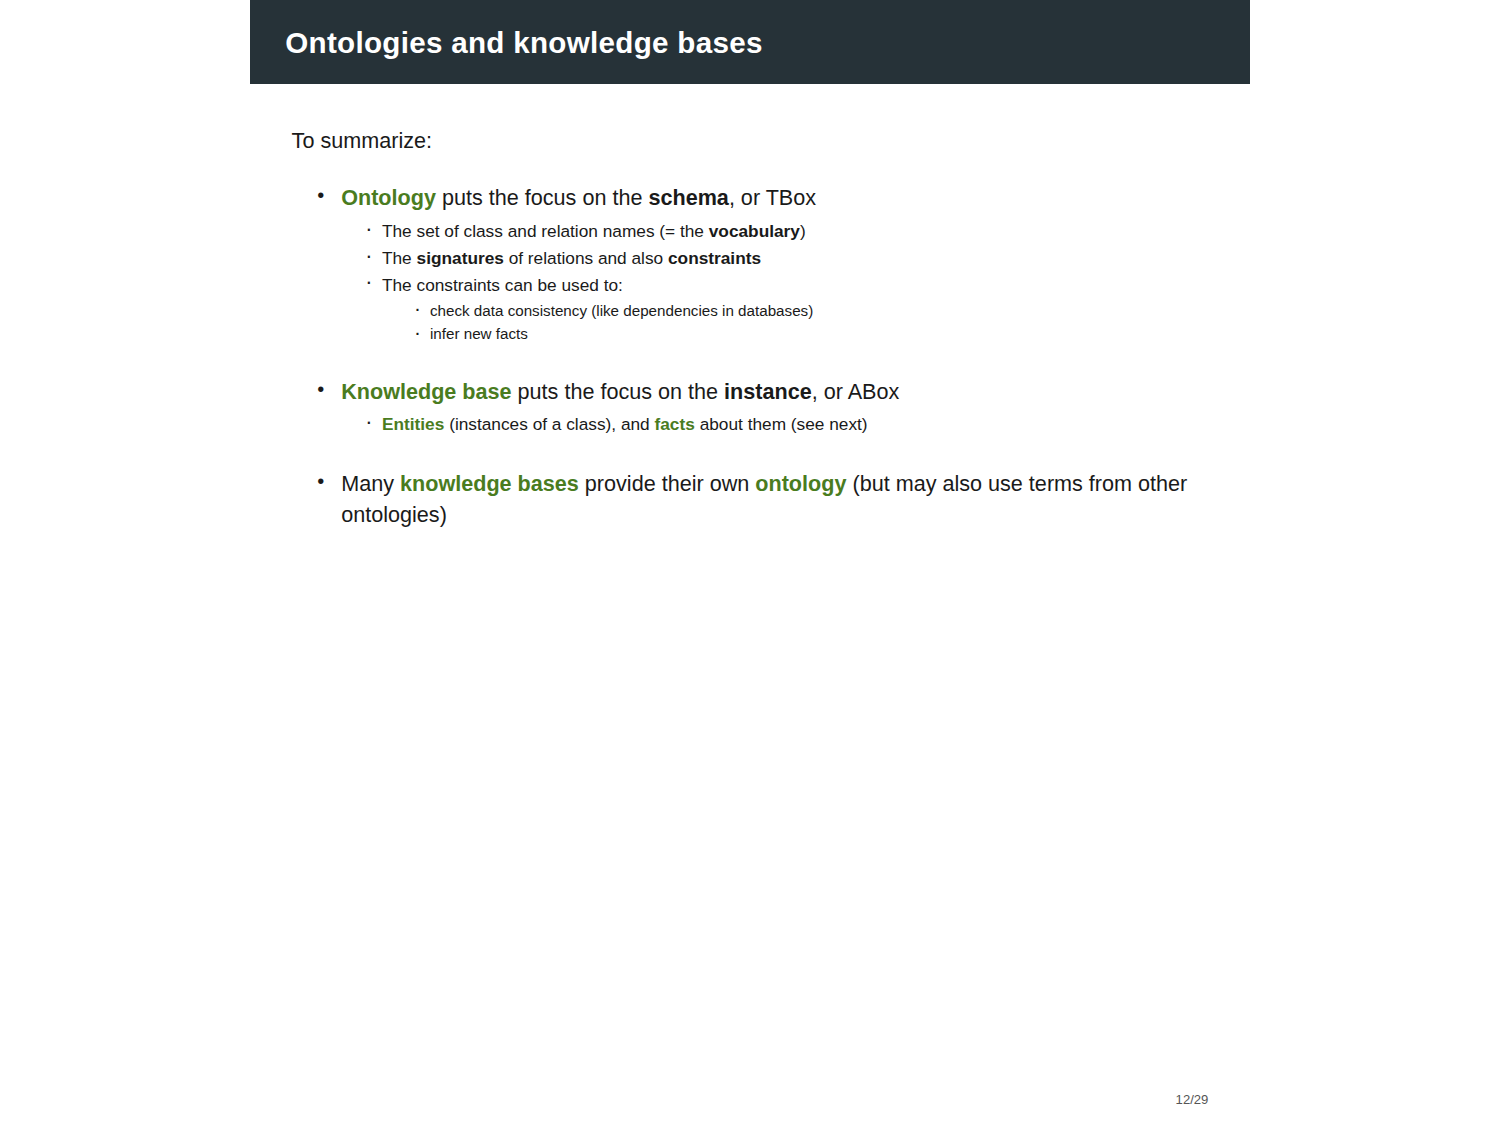Ontologies and knowledge bases
To summarize:
Ontology puts the focus on the schema, or TBox
The set of class and relation names (= the vocabulary)
The signatures of relations and also constraints
The constraints can be used to:
check data consistency (like dependencies in databases)
infer new facts
Knowledge base puts the focus on the instance, or ABox
Entities (instances of a class), and facts about them (see next)
Many knowledge bases provide their own ontology (but may also use terms from other ontologies)
12/29